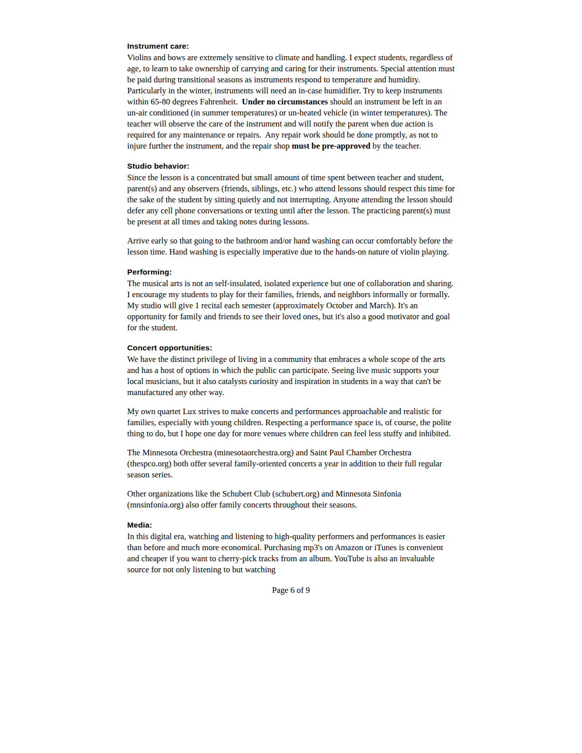Instrument care:
Violins and bows are extremely sensitive to climate and handling. I expect students, regardless of age, to learn to take ownership of carrying and caring for their instruments. Special attention must be paid during transitional seasons as instruments respond to temperature and humidity. Particularly in the winter, instruments will need an in-case humidifier. Try to keep instruments within 65-80 degrees Fahrenheit. Under no circumstances should an instrument be left in an un-air conditioned (in summer temperatures) or un-heated vehicle (in winter temperatures). The teacher will observe the care of the instrument and will notify the parent when due action is required for any maintenance or repairs. Any repair work should be done promptly, as not to injure further the instrument, and the repair shop must be pre-approved by the teacher.
Studio behavior:
Since the lesson is a concentrated but small amount of time spent between teacher and student, parent(s) and any observers (friends, siblings, etc.) who attend lessons should respect this time for the sake of the student by sitting quietly and not interrupting. Anyone attending the lesson should defer any cell phone conversations or texting until after the lesson. The practicing parent(s) must be present at all times and taking notes during lessons.
Arrive early so that going to the bathroom and/or hand washing can occur comfortably before the lesson time. Hand washing is especially imperative due to the hands-on nature of violin playing.
Performing:
The musical arts is not an self-insulated, isolated experience but one of collaboration and sharing. I encourage my students to play for their families, friends, and neighbors informally or formally. My studio will give 1 recital each semester (approximately October and March). It's an opportunity for family and friends to see their loved ones, but it's also a good motivator and goal for the student.
Concert opportunities:
We have the distinct privilege of living in a community that embraces a whole scope of the arts and has a host of options in which the public can participate. Seeing live music supports your local musicians, but it also catalysts curiosity and inspiration in students in a way that can't be manufactured any other way.
My own quartet Lux strives to make concerts and performances approachable and realistic for families, especially with young children. Respecting a performance space is, of course, the polite thing to do, but I hope one day for more venues where children can feel less stuffy and inhibited.
The Minnesota Orchestra (minesotaorchestra.org) and Saint Paul Chamber Orchestra (thespco.org) both offer several family-oriented concerts a year in addition to their full regular season series.
Other organizations like the Schubert Club (schubert.org) and Minnesota Sinfonia (mnsinfonia.org) also offer family concerts throughout their seasons.
Media:
In this digital era, watching and listening to high-quality performers and performances is easier than before and much more economical. Purchasing mp3's on Amazon or iTunes is convenient and cheaper if you want to cherry-pick tracks from an album. YouTube is also an invaluable source for not only listening to but watching
Page 6 of 9